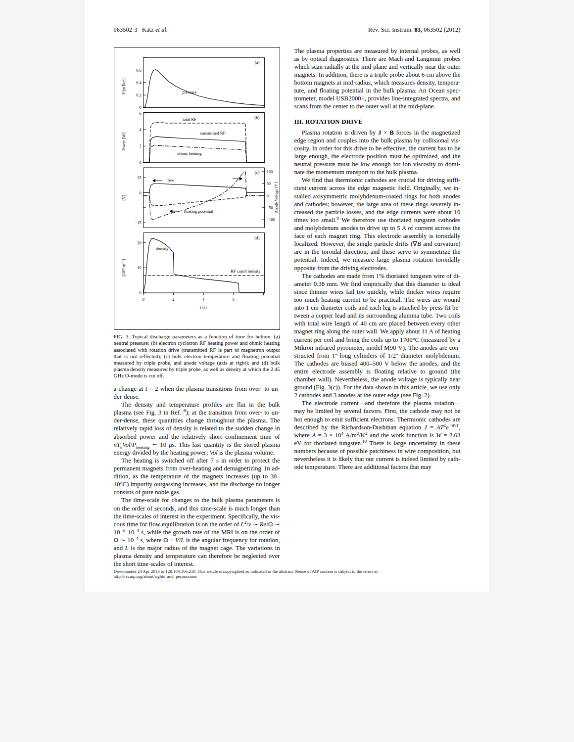063502-3 Katz et al.
Rev. Sci. Instrum. 83, 063502 (2012)
0 0.2 0.4 0.6 P [mTorr] (a) pressure 0 2 4 6 Power [W] (b) total RF transmitted RF ohmic heating 15 0 −15 [V] 100 50 0 −50 −100 Anode Voltage [V] (c) Te/e floating potential 0 10 20 [1016 m−3] (d) 0 2 4 6 t [s] density RF cutoff density
FIG. 3. Typical discharge parameters as a function of time for helium: (a) neutral pressure; (b) electron cyclotron RF heating power and ohmic heating associated with rotation drive (transmitted RF is part of magnetron output that is not reflected); (c) bulk electron temperature and floating potential measured by triple probe, and anode voltage (axis at right); and (d) bulk plasma density measured by triple probe, as well as density at which the 2.45 GHz O-mode is cut off.
a change at t = 2 when the plasma transitions from over- to under-dense.
The density and temperature profiles are flat in the bulk plasma (see Fig. 3 in Ref. 8); at the transition from over- to under-dense, these quantities change throughout the plasma. The relatively rapid loss of density is related to the sudden change in absorbed power and the relatively short confinement time of nTeVol/Pheating ∼ 10 μs. This last quantity is the stored plasma energy divided by the heating power; Vol is the plasma volume.
The heating is switched off after 7 s in order to protect the permanent magnets from over-heating and demagnetizing. In addition, as the temperature of the magnets increases (up to 30–40°C) impurity outgassing increases, and the discharge no longer consists of pure noble gas.
The time-scale for changes to the bulk plasma parameters is on the order of seconds, and this time-scale is much longer than the time-scales of interest in the experiment. Specifically, the viscous time for flow equilibration is on the order of L2/ν ∼ Re/Ω ∼ 10−3–10−4 s, while the growth rate of the MRI is on the order of Ω ∼ 10−4 s, where Ω ≡ V/L is the angular frequency for rotation, and L is the major radius of the magnet cage. The variations in plasma density and temperature can therefore be neglected over the short time-scales of interest.
The plasma properties are measured by internal probes, as well as by optical diagnostics. There are Mach and Langmuir probes which scan radially at the mid-plane and vertically near the outer magnets. In addition, there is a triple probe about 6 cm above the bottom magnets at mid-radius, which measures density, temperature, and floating potential in the bulk plasma. An Ocean spectrometer, model USB2000+, provides line-integrated spectra, and scans from the center to the outer wall at the mid-plane.
III. ROTATION DRIVE
Plasma rotation is driven by J × B forces in the magnetized edge region and couples into the bulk plasma by collisional viscosity. In order for this drive to be effective, the current has to be large enough, the electrode position must be optimized, and the neutral pressure must be low enough for ion viscosity to dominate the momentum transport to the bulk plasma.
We find that thermionic cathodes are crucial for driving sufficient current across the edge magnetic field. Originally, we installed axisymmetric molybdenum-coated rings for both anodes and cathodes; however, the large area of these rings severely increased the particle losses, and the edge currents were about 10 times too small.8 We therefore use thoriated tungsten cathodes and molybdenum anodes to drive up to 5 A of current across the face of each magnet ring. This electrode assembly is toroidally localized. However, the single particle drifts (∇B and curvature) are in the toroidal direction, and these serve to symmetrize the potential. Indeed, we measure large plasma rotation toroidally opposite from the driving electrodes.
The cathodes are made from 1% thoriated tungsten wire of diameter 0.38 mm. We find empirically that this diameter is ideal since thinner wires fail too quickly, while thicker wires require too much heating current to be practical. The wires are wound into 1 cm-diameter coils and each leg is attached by press-fit between a copper lead and its surrounding alumina tube. Two coils with total wire length of 40 cm are placed between every other magnet ring along the outer wall. We apply about 11 A of heating current per coil and bring the coils up to 1700°C (measured by a Mikron infrared pyrometer, model M90-V). The anodes are constructed from 1″-long cylinders of 1/2″-diameter molybdenum. The cathodes are biased 400–500 V below the anodes, and the entire electrode assembly is floating relative to ground (the chamber wall). Nevertheless, the anode voltage is typically near ground (Fig. 3(c)). For the data shown in this article, we use only 2 cathodes and 3 anodes at the outer edge (see Fig. 2).
The electrode current—and therefore the plasma rotation—may be limited by several factors. First, the cathode may not be hot enough to emit sufficient electrons. Thermionic cathodes are described by the Richardson-Dushman equation J = AT2e−W/T, where A = 3 × 104 A/m2/K2 and the work function is W = 2.63 eV for thoriated tungsten.10 There is large uncertainty in these numbers because of possible patchiness in wire composition, but nevertheless it is likely that our current is indeed limited by cathode temperature. There are additional factors that may
Downloaded 24 Apr 2013 to 128.104.166.218. This article is copyrighted as indicated in the abstract. Reuse of AIP content is subject to the terms at: http://rsi.aip.org/about/rights_and_permissions